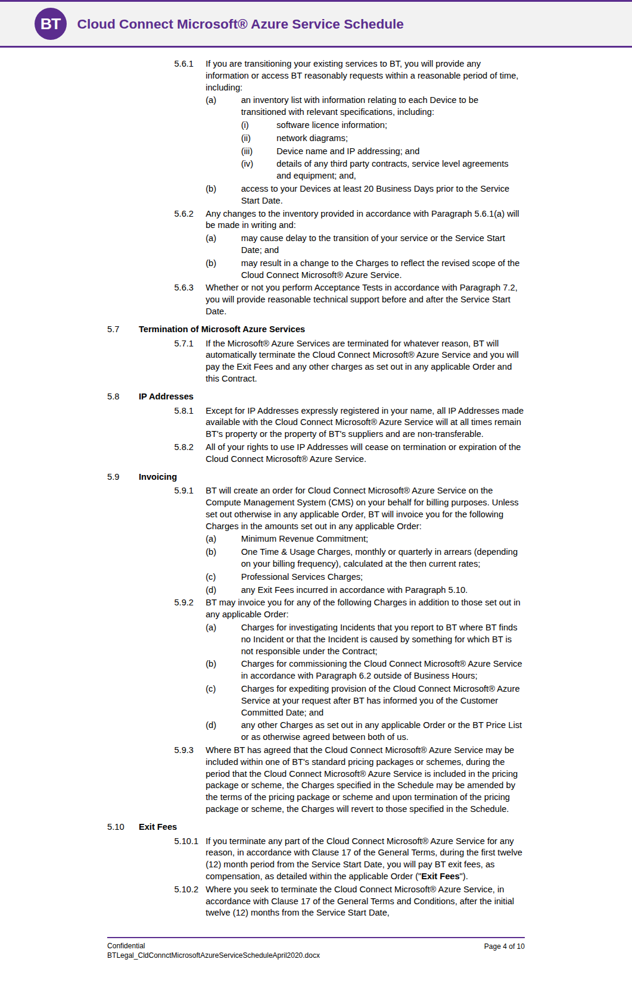BT
Cloud Connect Microsoft® Azure Service Schedule
5.6.1
If you are transitioning your existing services to BT, you will provide any information or access BT reasonably requests within a reasonable period of time, including:
(a)
an inventory list with information relating to each Device to be transitioned with relevant specifications, including:
(i)
software licence information;
(ii)
network diagrams;
(iii)
Device name and IP addressing; and
(iv)
details of any third party contracts, service level agreements and equipment; and,
(b)
access to your Devices at least 20 Business Days prior to the Service Start Date.
5.6.2
Any changes to the inventory provided in accordance with Paragraph 5.6.1(a) will be made in writing and:
(a)
may cause delay to the transition of your service or the Service Start Date; and
(b)
may result in a change to the Charges to reflect the revised scope of the Cloud Connect Microsoft® Azure Service.
5.6.3
Whether or not you perform Acceptance Tests in accordance with Paragraph 7.2, you will provide reasonable technical support before and after the Service Start Date.
5.7
Termination of Microsoft Azure Services
5.7.1
If the Microsoft® Azure Services are terminated for whatever reason, BT will automatically terminate the Cloud Connect Microsoft® Azure Service and you will pay the Exit Fees and any other charges as set out in any applicable Order and this Contract.
5.8
IP Addresses
5.8.1
Except for IP Addresses expressly registered in your name, all IP Addresses made available with the Cloud Connect Microsoft® Azure Service will at all times remain BT's property or the property of BT's suppliers and are non-transferable.
5.8.2
All of your rights to use IP Addresses will cease on termination or expiration of the Cloud Connect Microsoft® Azure Service.
5.9
Invoicing
5.9.1
BT will create an order for Cloud Connect Microsoft® Azure Service on the Compute Management System (CMS) on your behalf for billing purposes. Unless set out otherwise in any applicable Order, BT will invoice you for the following Charges in the amounts set out in any applicable Order:
(a)
Minimum Revenue Commitment;
(b)
One Time & Usage Charges, monthly or quarterly in arrears (depending on your billing frequency), calculated at the then current rates;
(c)
Professional Services Charges;
(d)
any Exit Fees incurred in accordance with Paragraph 5.10.
5.9.2
BT may invoice you for any of the following Charges in addition to those set out in any applicable Order:
(a)
Charges for investigating Incidents that you report to BT where BT finds no Incident or that the Incident is caused by something for which BT is not responsible under the Contract;
(b)
Charges for commissioning the Cloud Connect Microsoft® Azure Service in accordance with Paragraph 6.2 outside of Business Hours;
(c)
Charges for expediting provision of the Cloud Connect Microsoft® Azure Service at your request after BT has informed you of the Customer Committed Date; and
(d)
any other Charges as set out in any applicable Order or the BT Price List or as otherwise agreed between both of us.
5.9.3
Where BT has agreed that the Cloud Connect Microsoft® Azure Service may be included within one of BT's standard pricing packages or schemes, during the period that the Cloud Connect Microsoft® Azure Service is included in the pricing package or scheme, the Charges specified in the Schedule may be amended by the terms of the pricing package or scheme and upon termination of the pricing package or scheme, the Charges will revert to those specified in the Schedule.
5.10
Exit Fees
5.10.1
If you terminate any part of the Cloud Connect Microsoft® Azure Service for any reason, in accordance with Clause 17 of the General Terms, during the first twelve (12) month period from the Service Start Date, you will pay BT exit fees, as compensation, as detailed within the applicable Order ("Exit Fees").
5.10.2
Where you seek to terminate the Cloud Connect Microsoft® Azure Service, in accordance with Clause 17 of the General Terms and Conditions, after the initial twelve (12) months from the Service Start Date,
Confidential
BTLegal_CldConnctMicrosoftAzureServiceScheduleApril2020.docx
Page 4 of 10